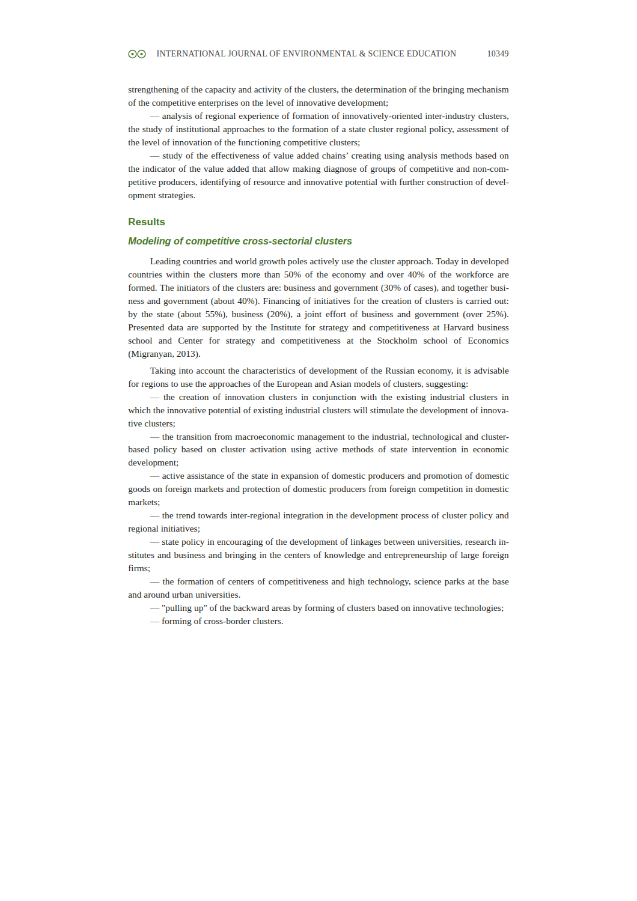INTERNATIONAL JOURNAL OF ENVIRONMENTAL & SCIENCE EDUCATION
10349
strengthening of the capacity and activity of the clusters, the determination of the bringing mechanism of the competitive enterprises on the level of innovative development;
— analysis of regional experience of formation of innovatively-oriented inter-industry clusters, the study of institutional approaches to the formation of a state cluster regional policy, assessment of the level of innovation of the functioning competitive clusters;
— study of the effectiveness of value added chains’ creating using analysis methods based on the indicator of the value added that allow making diagnose of groups of competitive and non-competitive producers, identifying of resource and innovative potential with further construction of development strategies.
Results
Modeling of competitive cross-sectorial clusters
Leading countries and world growth poles actively use the cluster approach. Today in developed countries within the clusters more than 50% of the economy and over 40% of the workforce are formed. The initiators of the clusters are: business and government (30% of cases), and together business and government (about 40%). Financing of initiatives for the creation of clusters is carried out: by the state (about 55%), business (20%), a joint effort of business and government (over 25%). Presented data are supported by the Institute for strategy and competitiveness at Harvard business school and Center for strategy and competitiveness at the Stockholm school of Economics (Migranyan, 2013).
Taking into account the characteristics of development of the Russian economy, it is advisable for regions to use the approaches of the European and Asian models of clusters, suggesting:
— the creation of innovation clusters in conjunction with the existing industrial clusters in which the innovative potential of existing industrial clusters will stimulate the development of innovative clusters;
— the transition from macroeconomic management to the industrial, technological and cluster-based policy based on cluster activation using active methods of state intervention in economic development;
— active assistance of the state in expansion of domestic producers and promotion of domestic goods on foreign markets and protection of domestic producers from foreign competition in domestic markets;
— the trend towards inter-regional integration in the development process of cluster policy and regional initiatives;
— state policy in encouraging of the development of linkages between universities, research institutes and business and bringing in the centers of knowledge and entrepreneurship of large foreign firms;
— the formation of centers of competitiveness and high technology, science parks at the base and around urban universities.
— "pulling up" of the backward areas by forming of clusters based on innovative technologies;
— forming of cross-border clusters.